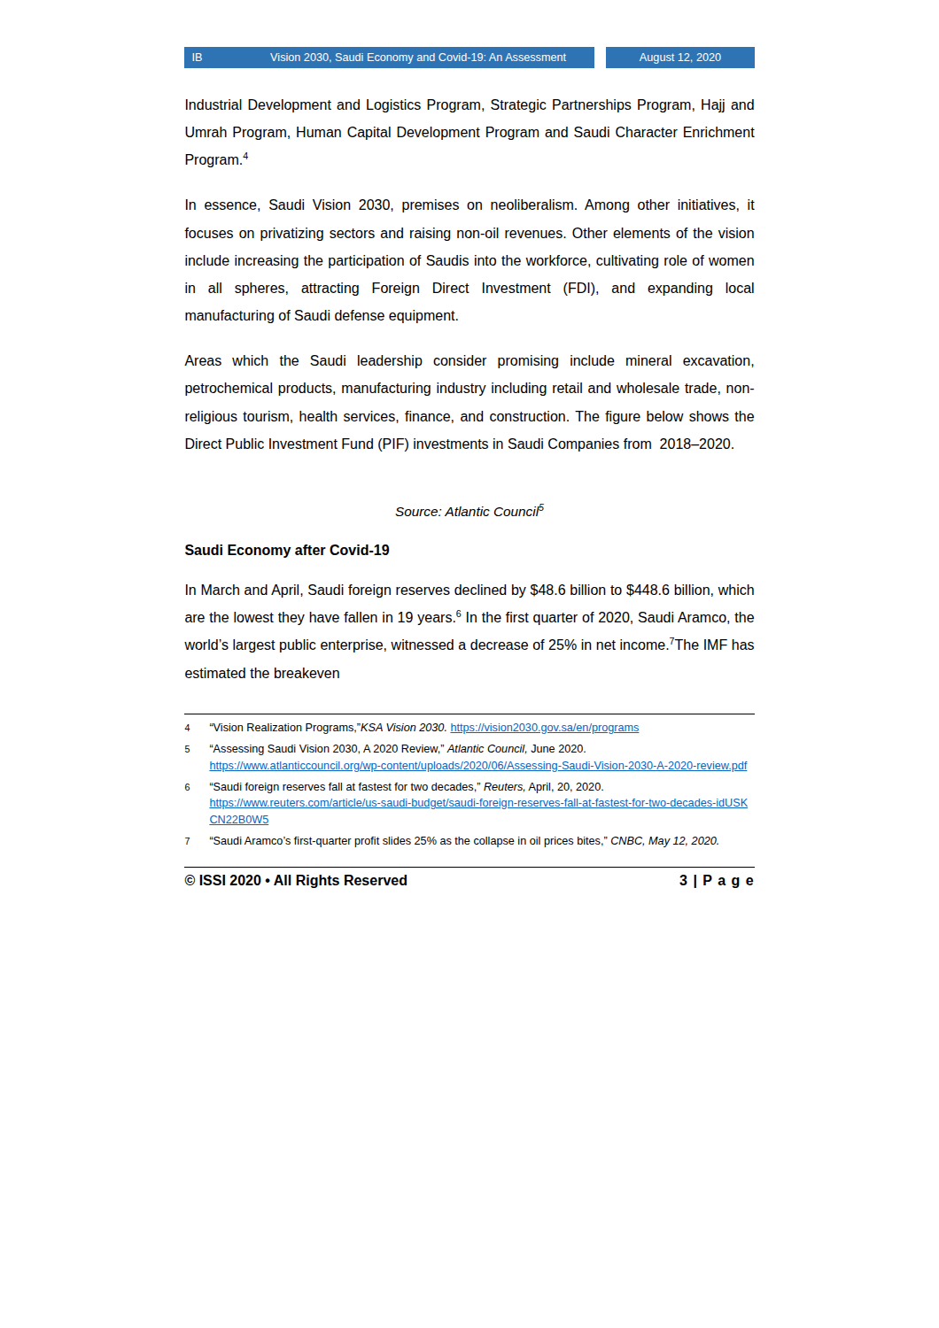IB
Vision 2030, Saudi Economy and Covid-19: An Assessment
August 12, 2020
Industrial Development and Logistics Program, Strategic Partnerships Program, Hajj and Umrah Program, Human Capital Development Program and Saudi Character Enrichment Program.4
In essence, Saudi Vision 2030, premises on neoliberalism. Among other initiatives, it focuses on privatizing sectors and raising non-oil revenues. Other elements of the vision include increasing the participation of Saudis into the workforce, cultivating role of women in all spheres, attracting Foreign Direct Investment (FDI), and expanding local manufacturing of Saudi defense equipment.
Areas which the Saudi leadership consider promising include mineral excavation, petrochemical products, manufacturing industry including retail and wholesale trade, non-religious tourism, health services, finance, and construction. The figure below shows the Direct Public Investment Fund (PIF) investments in Saudi Companies from 2018–2020.
Source: Atlantic Council5
Saudi Economy after Covid-19
In March and April, Saudi foreign reserves declined by $48.6 billion to $448.6 billion, which are the lowest they have fallen in 19 years.6 In the first quarter of 2020, Saudi Aramco, the world’s largest public enterprise, witnessed a decrease of 25% in net income.7The IMF has estimated the breakeven
| 4 | “Vision Realization Programs,” KSA Vision 2030. https://vision2030.gov.sa/en/programs |
| 5 | “Assessing Saudi Vision 2030, A 2020 Review,” Atlantic Council, June 2020. https://www.atlanticcouncil.org/wp-content/uploads/2020/06/Assessing-Saudi-Vision-2030-A-2020-review.pdf |
| 6 | “Saudi foreign reserves fall at fastest for two decades,” Reuters, April, 20, 2020. https://www.reuters.com/article/us-saudi-budget/saudi-foreign-reserves-fall-at-fastest-for-two-decades-idUSKCN22B0W5 |
| 7 | “Saudi Aramco’s first-quarter profit slides 25% as the collapse in oil prices bites,” CNBC, May 12, 2020. |
© ISSI 2020 • All Rights Reserved
3 | P a g e